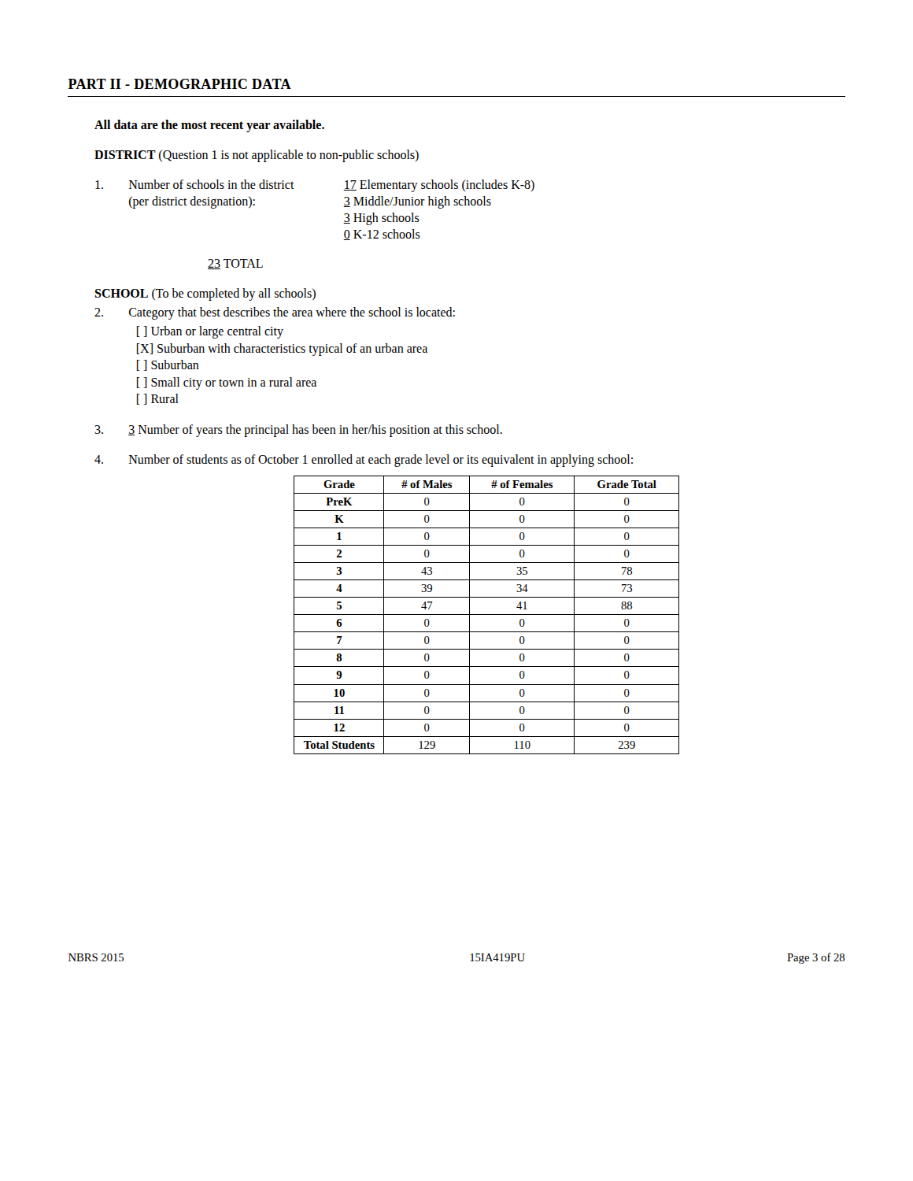PART II - DEMOGRAPHIC DATA
All data are the most recent year available.
DISTRICT (Question 1 is not applicable to non-public schools)
1.
Number of schools in the district
(per district designation):
17 Elementary schools (includes K-8)
3 Middle/Junior high schools
3 High schools
0 K-12 schools
23 TOTAL
SCHOOL (To be completed by all schools)
2. Category that best describes the area where the school is located:
[ ] Urban or large central city
[X] Suburban with characteristics typical of an urban area
[ ] Suburban
[ ] Small city or town in a rural area
[ ] Rural
3. 3 Number of years the principal has been in her/his position at this school.
4. Number of students as of October 1 enrolled at each grade level or its equivalent in applying school:
| Grade | # of Males | # of Females | Grade Total |
| --- | --- | --- | --- |
| PreK | 0 | 0 | 0 |
| K | 0 | 0 | 0 |
| 1 | 0 | 0 | 0 |
| 2 | 0 | 0 | 0 |
| 3 | 43 | 35 | 78 |
| 4 | 39 | 34 | 73 |
| 5 | 47 | 41 | 88 |
| 6 | 0 | 0 | 0 |
| 7 | 0 | 0 | 0 |
| 8 | 0 | 0 | 0 |
| 9 | 0 | 0 | 0 |
| 10 | 0 | 0 | 0 |
| 11 | 0 | 0 | 0 |
| 12 | 0 | 0 | 0 |
| Total Students | 129 | 110 | 239 |
NBRS 2015
15IA419PU
Page 3 of 28